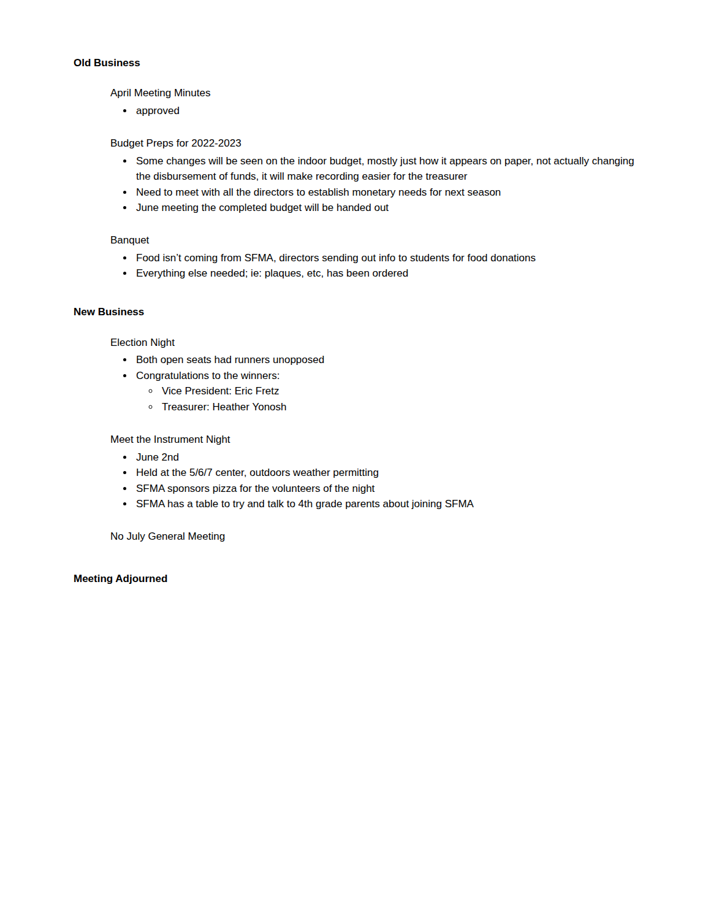Old Business
April Meeting Minutes
approved
Budget Preps for 2022-2023
Some changes will be seen on the indoor budget, mostly just how it appears on paper, not actually changing the disbursement of funds, it will make recording easier for the treasurer
Need to meet with all the directors to establish monetary needs for next season
June meeting the completed budget will be handed out
Banquet
Food isn’t coming from SFMA, directors sending out info to students for food donations
Everything else needed; ie: plaques, etc, has been ordered
New Business
Election Night
Both open seats had runners unopposed
Congratulations to the winners:
Vice President: Eric Fretz
Treasurer: Heather Yonosh
Meet the Instrument Night
June 2nd
Held at the 5/6/7 center, outdoors weather permitting
SFMA sponsors pizza for the volunteers of the night
SFMA has a table to try and talk to 4th grade parents about joining SFMA
No July General Meeting
Meeting Adjourned